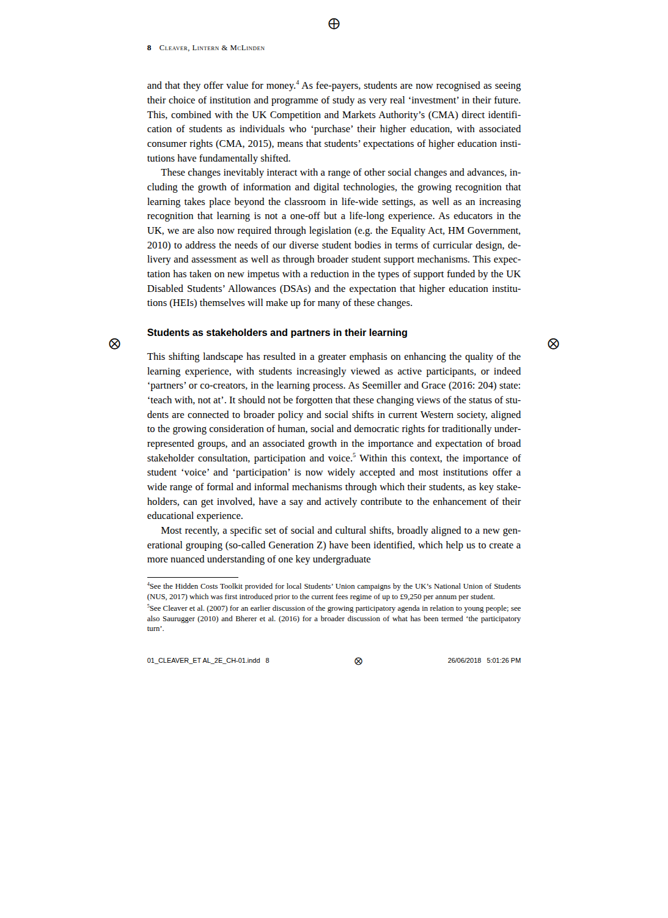⨁ ⨂ ⨂
8 Cleaver, Lintern & McLinden
and that they offer value for money.4 As fee-payers, students are now recognised as seeing their choice of institution and programme of study as very real ‘investment’ in their future. This, combined with the UK Competition and Markets Authority’s (CMA) direct identification of students as individuals who ‘purchase’ their higher education, with associated consumer rights (CMA, 2015), means that students’ expectations of higher education institutions have fundamentally shifted.
These changes inevitably interact with a range of other social changes and advances, including the growth of information and digital technologies, the growing recognition that learning takes place beyond the classroom in life-wide settings, as well as an increasing recognition that learning is not a one-off but a life-long experience. As educators in the UK, we are also now required through legislation (e.g. the Equality Act, HM Government, 2010) to address the needs of our diverse student bodies in terms of curricular design, delivery and assessment as well as through broader student support mechanisms. This expectation has taken on new impetus with a reduction in the types of support funded by the UK Disabled Students’ Allowances (DSAs) and the expectation that higher education institutions (HEIs) themselves will make up for many of these changes.
Students as stakeholders and partners in their learning
This shifting landscape has resulted in a greater emphasis on enhancing the quality of the learning experience, with students increasingly viewed as active participants, or indeed ‘partners’ or co-creators, in the learning process. As Seemiller and Grace (2016: 204) state: ‘teach with, not at’. It should not be forgotten that these changing views of the status of students are connected to broader policy and social shifts in current Western society, aligned to the growing consideration of human, social and democratic rights for traditionally underrepresented groups, and an associated growth in the importance and expectation of broad stakeholder consultation, participation and voice.5 Within this context, the importance of student ‘voice’ and ‘participation’ is now widely accepted and most institutions offer a wide range of formal and informal mechanisms through which their students, as key stakeholders, can get involved, have a say and actively contribute to the enhancement of their educational experience.
Most recently, a specific set of social and cultural shifts, broadly aligned to a new generational grouping (so-called Generation Z) have been identified, which help us to create a more nuanced understanding of one key undergraduate
4See the Hidden Costs Toolkit provided for local Students’ Union campaigns by the UK’s National Union of Students (NUS, 2017) which was first introduced prior to the current fees regime of up to £9,250 per annum per student.
5See Cleaver et al. (2007) for an earlier discussion of the growing participatory agenda in relation to young people; see also Saurugger (2010) and Bherer et al. (2016) for a broader discussion of what has been termed ‘the participatory turn’.
01_CLEAVER_ET AL_2E_CH-01.indd 8 ⨂ 26/06/2018 5:01:26 PM